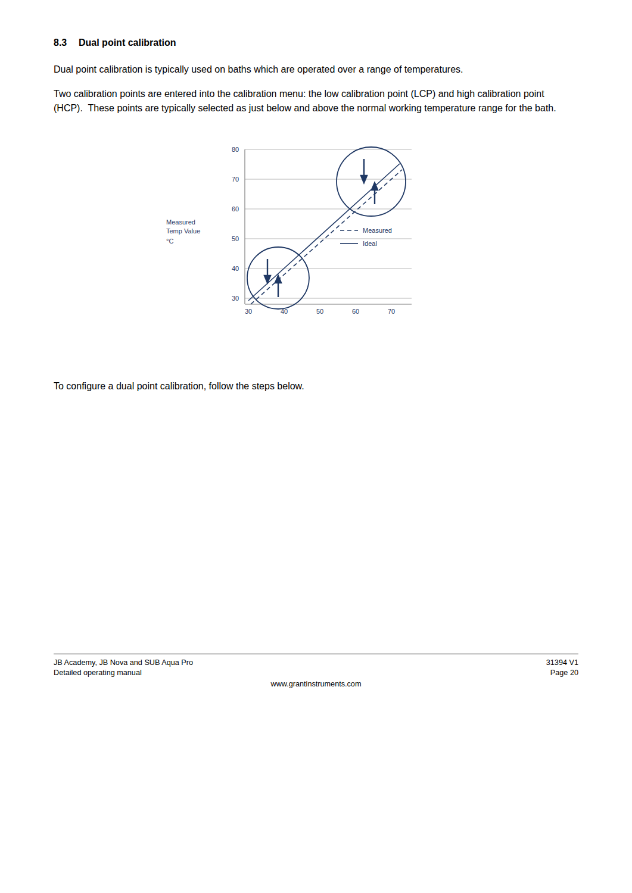8.3 Dual point calibration
Dual point calibration is typically used on baths which are operated over a range of temperatures.
Two calibration points are entered into the calibration menu: the low calibration point (LCP) and high calibration point (HCP). These points are typically selected as just below and above the normal working temperature range for the bath.
Measured Temp Value °C 80 70 60 50 40 30 30 40 50 60 70 Measured Ideal
To configure a dual point calibration, follow the steps below.
| JB Academy, JB Nova and SUB Aqua Pro | 31394 V1 |
| Detailed operating manual | Page 20 |
www.grantinstruments.com